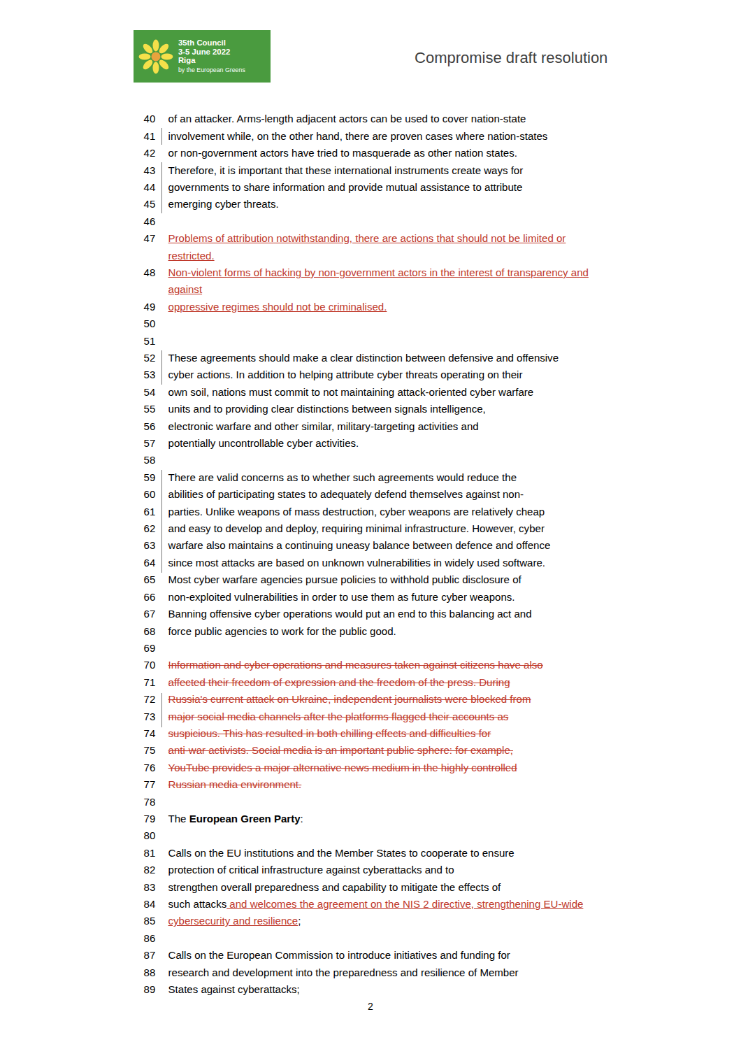35th Council
3-5 June 2022
Riga by the European Greens
Compromise draft resolution
of an attacker. Arms-length adjacent actors can be used to cover nation-state
involvement while, on the other hand, there are proven cases where nation-states
or non-government actors have tried to masquerade as other nation states.
Therefore, it is important that these international instruments create ways for
governments to share information and provide mutual assistance to attribute
emerging cyber threats.
Problems of attribution notwithstanding, there are actions that should not be limited or restricted.
Non-violent forms of hacking by non-government actors in the interest of transparency and against
oppressive regimes should not be criminalised.
These agreements should make a clear distinction between defensive and offensive
cyber actions. In addition to helping attribute cyber threats operating on their
own soil, nations must commit to not maintaining attack-oriented cyber warfare
units and to providing clear distinctions between signals intelligence,
electronic warfare and other similar, military-targeting activities and
potentially uncontrollable cyber activities.
There are valid concerns as to whether such agreements would reduce the
abilities of participating states to adequately defend themselves against non-
parties. Unlike weapons of mass destruction, cyber weapons are relatively cheap
and easy to develop and deploy, requiring minimal infrastructure. However, cyber
warfare also maintains a continuing uneasy balance between defence and offence
since most attacks are based on unknown vulnerabilities in widely used software.
Most cyber warfare agencies pursue policies to withhold public disclosure of
non-exploited vulnerabilities in order to use them as future cyber weapons.
Banning offensive cyber operations would put an end to this balancing act and
force public agencies to work for the public good.
Information and cyber operations and measures taken against citizens have also
affected their freedom of expression and the freedom of the press. During
Russia's current attack on Ukraine, independent journalists were blocked from
major social media channels after the platforms flagged their accounts as
suspicious. This has resulted in both chilling effects and difficulties for
anti-war activists. Social media is an important public sphere: for example,
YouTube provides a major alternative news medium in the highly controlled
Russian media environment.
The European Green Party:
Calls on the EU institutions and the Member States to cooperate to ensure
protection of critical infrastructure against cyberattacks and to
strengthen overall preparedness and capability to mitigate the effects of
such attacks and welcomes the agreement on the NIS 2 directive, strengthening EU-wide
cybersecurity and resilience;
Calls on the European Commission to introduce initiatives and funding for
research and development into the preparedness and resilience of Member
States against cyberattacks;
2